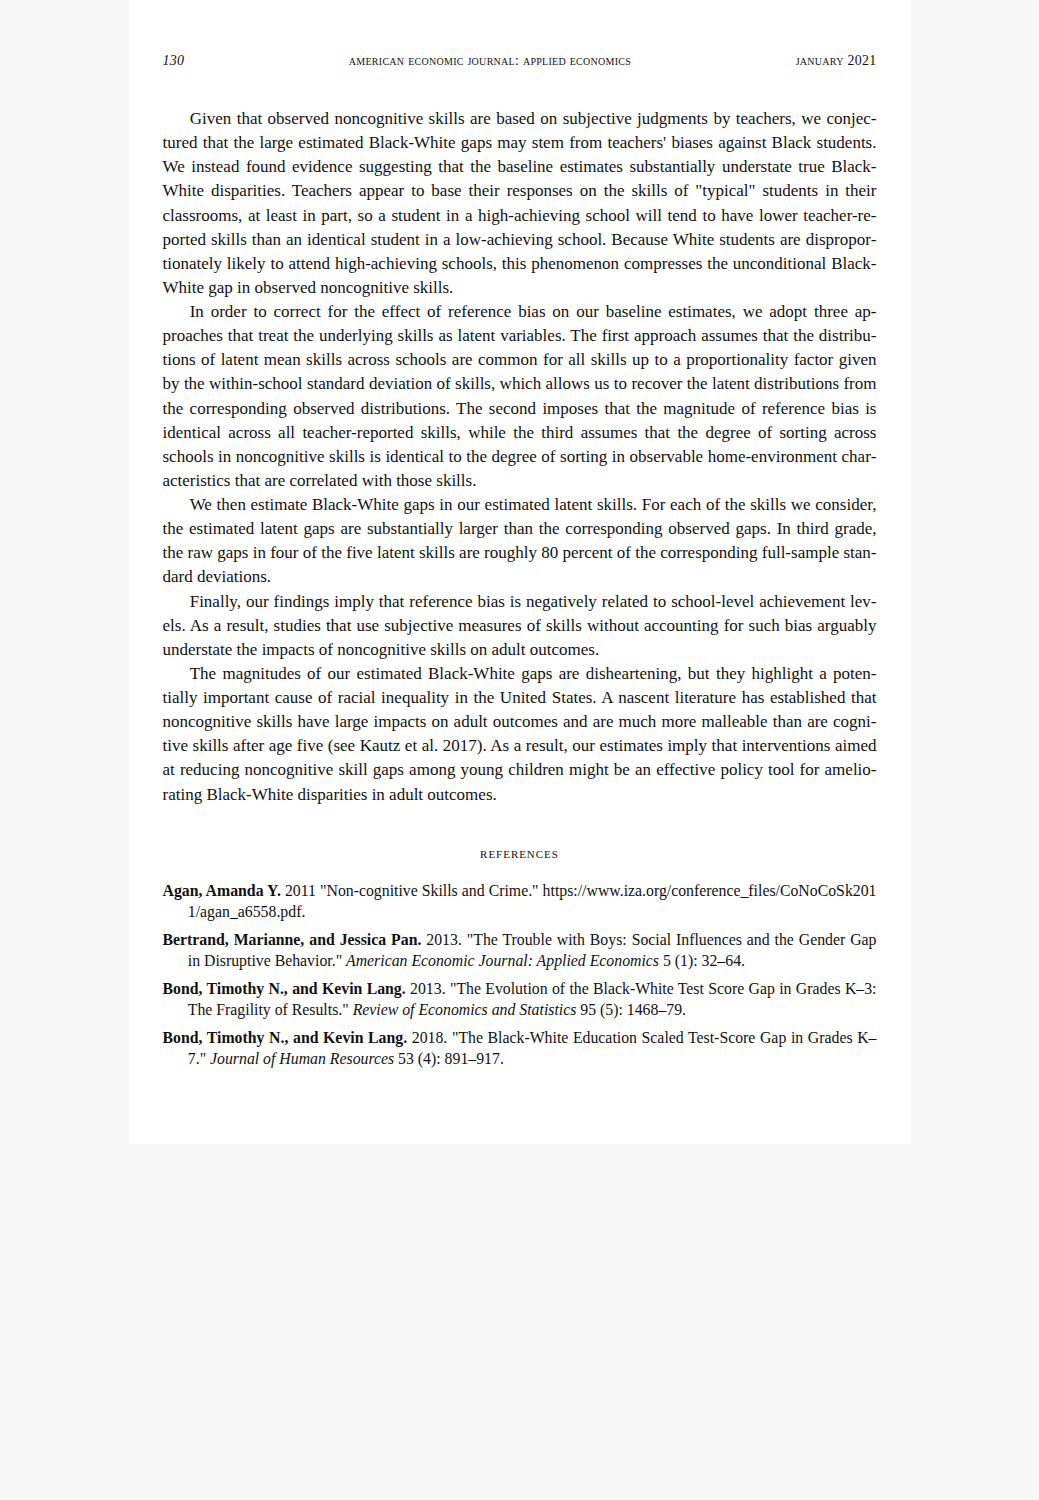130 American Economic Journal: Applied Economics January 2021
Given that observed noncognitive skills are based on subjective judgments by teachers, we conjectured that the large estimated Black-White gaps may stem from teachers' biases against Black students. We instead found evidence suggesting that the baseline estimates substantially understate true Black-White disparities. Teachers appear to base their responses on the skills of "typical" students in their classrooms, at least in part, so a student in a high-achieving school will tend to have lower teacher-reported skills than an identical student in a low-achieving school. Because White students are disproportionately likely to attend high-achieving schools, this phenomenon compresses the unconditional Black-White gap in observed noncognitive skills.
In order to correct for the effect of reference bias on our baseline estimates, we adopt three approaches that treat the underlying skills as latent variables. The first approach assumes that the distributions of latent mean skills across schools are common for all skills up to a proportionality factor given by the within-school standard deviation of skills, which allows us to recover the latent distributions from the corresponding observed distributions. The second imposes that the magnitude of reference bias is identical across all teacher-reported skills, while the third assumes that the degree of sorting across schools in noncognitive skills is identical to the degree of sorting in observable home-environment characteristics that are correlated with those skills.
We then estimate Black-White gaps in our estimated latent skills. For each of the skills we consider, the estimated latent gaps are substantially larger than the corresponding observed gaps. In third grade, the raw gaps in four of the five latent skills are roughly 80 percent of the corresponding full-sample standard deviations.
Finally, our findings imply that reference bias is negatively related to school-level achievement levels. As a result, studies that use subjective measures of skills without accounting for such bias arguably understate the impacts of noncognitive skills on adult outcomes.
The magnitudes of our estimated Black-White gaps are disheartening, but they highlight a potentially important cause of racial inequality in the United States. A nascent literature has established that noncognitive skills have large impacts on adult outcomes and are much more malleable than are cognitive skills after age five (see Kautz et al. 2017). As a result, our estimates imply that interventions aimed at reducing noncognitive skill gaps among young children might be an effective policy tool for ameliorating Black-White disparities in adult outcomes.
References
Agan, Amanda Y. 2011 "Non-cognitive Skills and Crime." https://www.iza.org/conference_files/CoNoCoSk2011/agan_a6558.pdf.
Bertrand, Marianne, and Jessica Pan. 2013. "The Trouble with Boys: Social Influences and the Gender Gap in Disruptive Behavior." American Economic Journal: Applied Economics 5 (1): 32–64.
Bond, Timothy N., and Kevin Lang. 2013. "The Evolution of the Black-White Test Score Gap in Grades K–3: The Fragility of Results." Review of Economics and Statistics 95 (5): 1468–79.
Bond, Timothy N., and Kevin Lang. 2018. "The Black-White Education Scaled Test-Score Gap in Grades K–7." Journal of Human Resources 53 (4): 891–917.